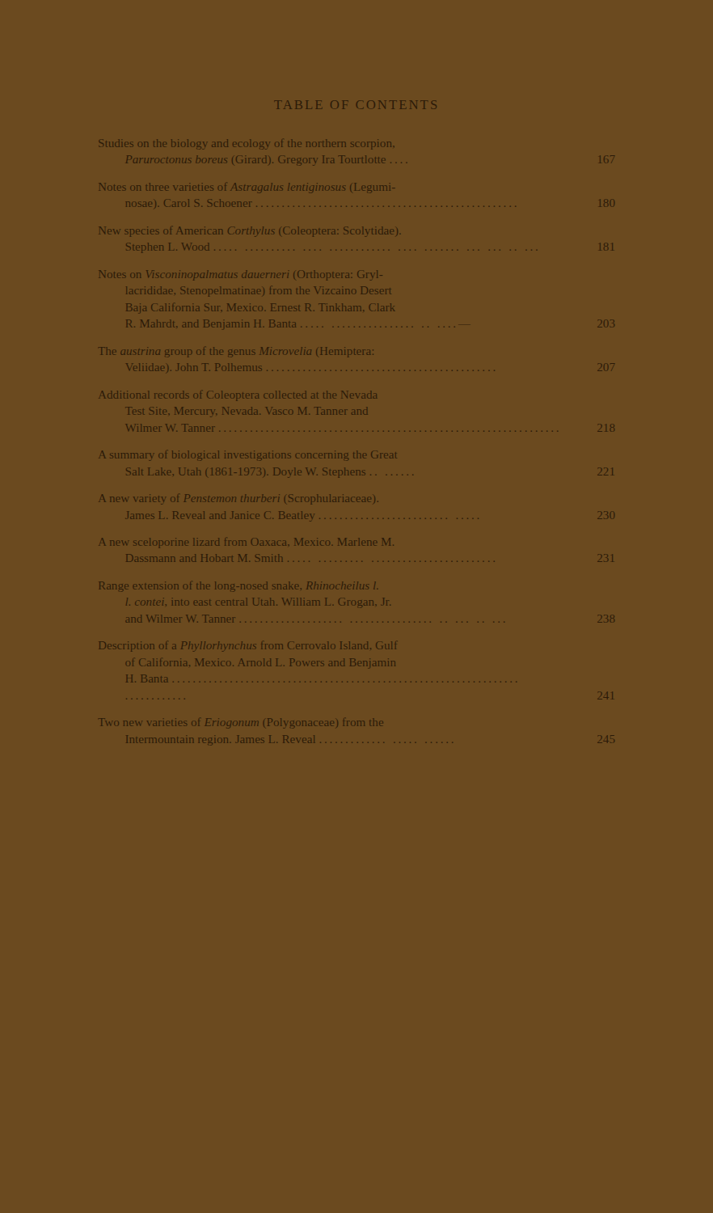TABLE OF CONTENTS
Studies on the biology and ecology of the northern scorpion, Paruroctonus boreus (Girard). Gregory Ira Tourtlotte .... 167
Notes on three varieties of Astragalus lentiginosus (Legumi- nosae). Carol S. Schoener .................................................. 180
New species of American Corthylus (Coleoptera: Scolytidae). Stephen L. Wood ..... .......... .... ............ .... ....... ... ... .. ... 181
Notes on Visconinopalmatus dauerneri (Orthoptera: Gryl- lacrididae, Stenopelmatinae) from the Vizcaino Desert Baja California Sur, Mexico. Ernest R. Tinkham, Clark R. Mahrdt, and Benjamin H. Banta ..... ................ .. ....— 203
The austrina group of the genus Microvelia (Hemiptera: Veliidae). John T. Polhemus ............................................ 207
Additional records of Coleoptera collected at the Nevada Test Site, Mercury, Nevada. Vasco M. Tanner and Wilmer W. Tanner ................................................................. 218
A summary of biological investigations concerning the Great Salt Lake, Utah (1861-1973). Doyle W. Stephens .. ...... 221
A new variety of Penstemon thurberi (Scrophulariaceae). James L. Reveal and Janice C. Beatley ......................... ..... 230
A new sceloporine lizard from Oaxaca, Mexico. Marlene M. Dassmann and Hobart M. Smith ..... ......... ........................ 231
Range extension of the long-nosed snake, Rhinocheilus l. l. contei, into east central Utah. William L. Grogan, Jr. and Wilmer W. Tanner .................... ................ .. ... .. ... 238
Description of a Phyllorhynchus from Cerrovalo Island, Gulf of California, Mexico. Arnold L. Powers and Benjamin H. Banta .................................................................. ............ 241
Two new varieties of Eriogonum (Polygonaceae) from the Intermountain region. James L. Reveal ............. ..... ...... 245